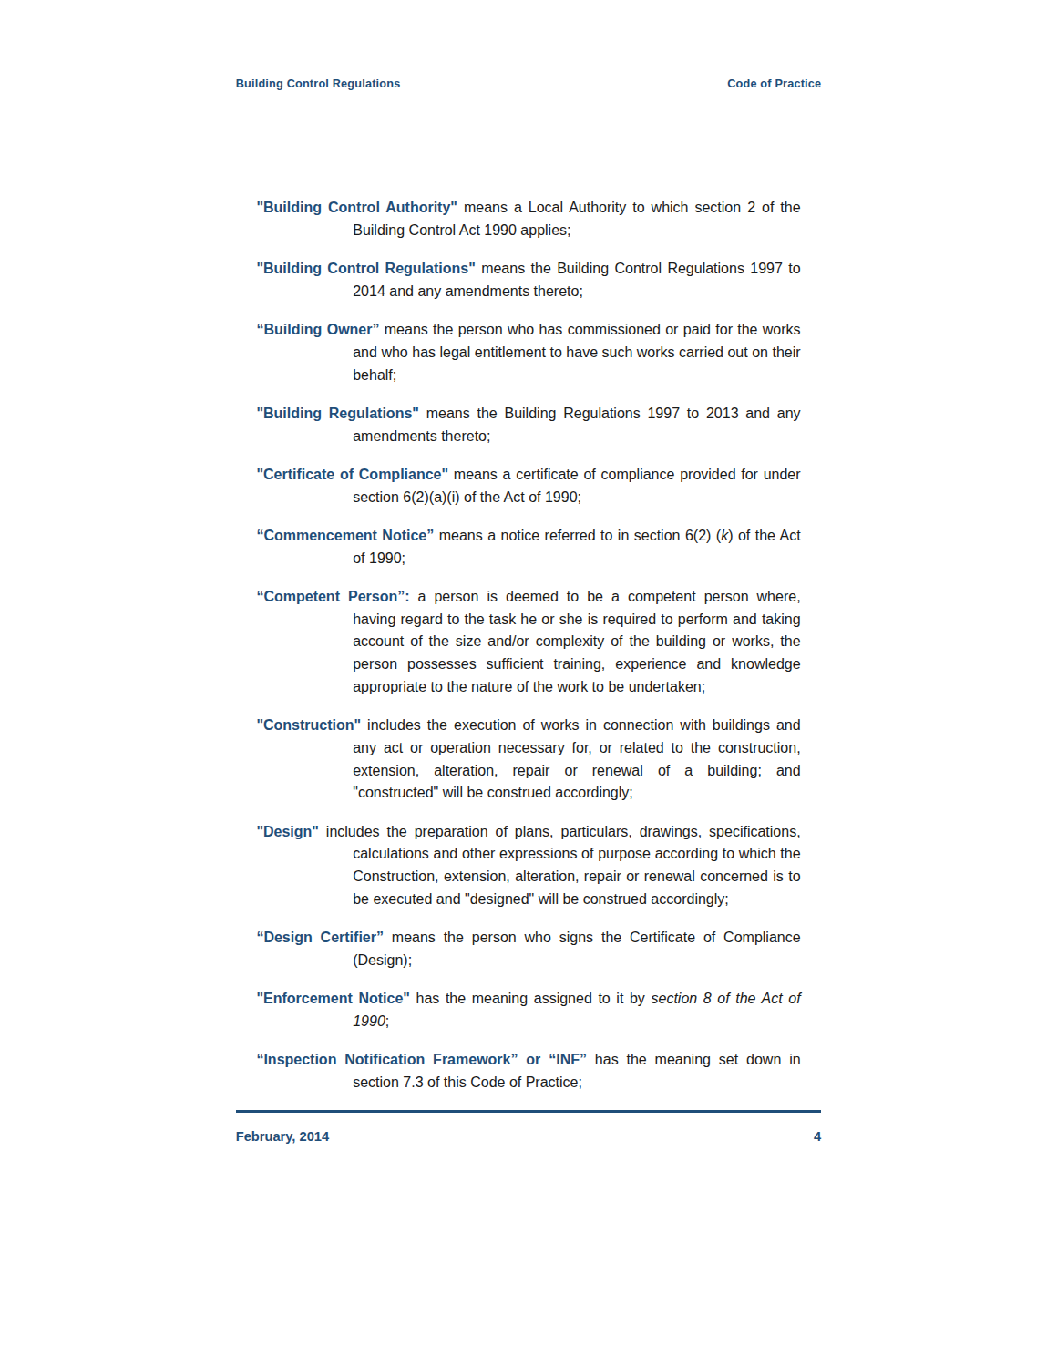Building Control Regulations
Code of Practice
"Building Control Authority" means a Local Authority to which section 2 of the Building Control Act 1990 applies;
"Building Control Regulations" means the Building Control Regulations 1997 to 2014 and any amendments thereto;
“Building Owner” means the person who has commissioned or paid for the works and who has legal entitlement to have such works carried out on their behalf;
"Building Regulations" means the Building Regulations 1997 to 2013 and any amendments thereto;
"Certificate of Compliance" means a certificate of compliance provided for under section 6(2)(a)(i) of the Act of 1990;
“Commencement Notice” means a notice referred to in section 6(2) (k) of the Act of 1990;
“Competent Person”: a person is deemed to be a competent person where, having regard to the task he or she is required to perform and taking account of the size and/or complexity of the building or works, the person possesses sufficient training, experience and knowledge appropriate to the nature of the work to be undertaken;
"Construction" includes the execution of works in connection with buildings and any act or operation necessary for, or related to the construction, extension, alteration, repair or renewal of a building; and "constructed" will be construed accordingly;
"Design" includes the preparation of plans, particulars, drawings, specifications, calculations and other expressions of purpose according to which the Construction, extension, alteration, repair or renewal concerned is to be executed and "designed" will be construed accordingly;
“Design Certifier” means the person who signs the Certificate of Compliance (Design);
"Enforcement Notice" has the meaning assigned to it by section 8 of the Act of 1990;
“Inspection Notification Framework” or “INF” has the meaning set down in section 7.3 of this Code of Practice;
February, 2014
4